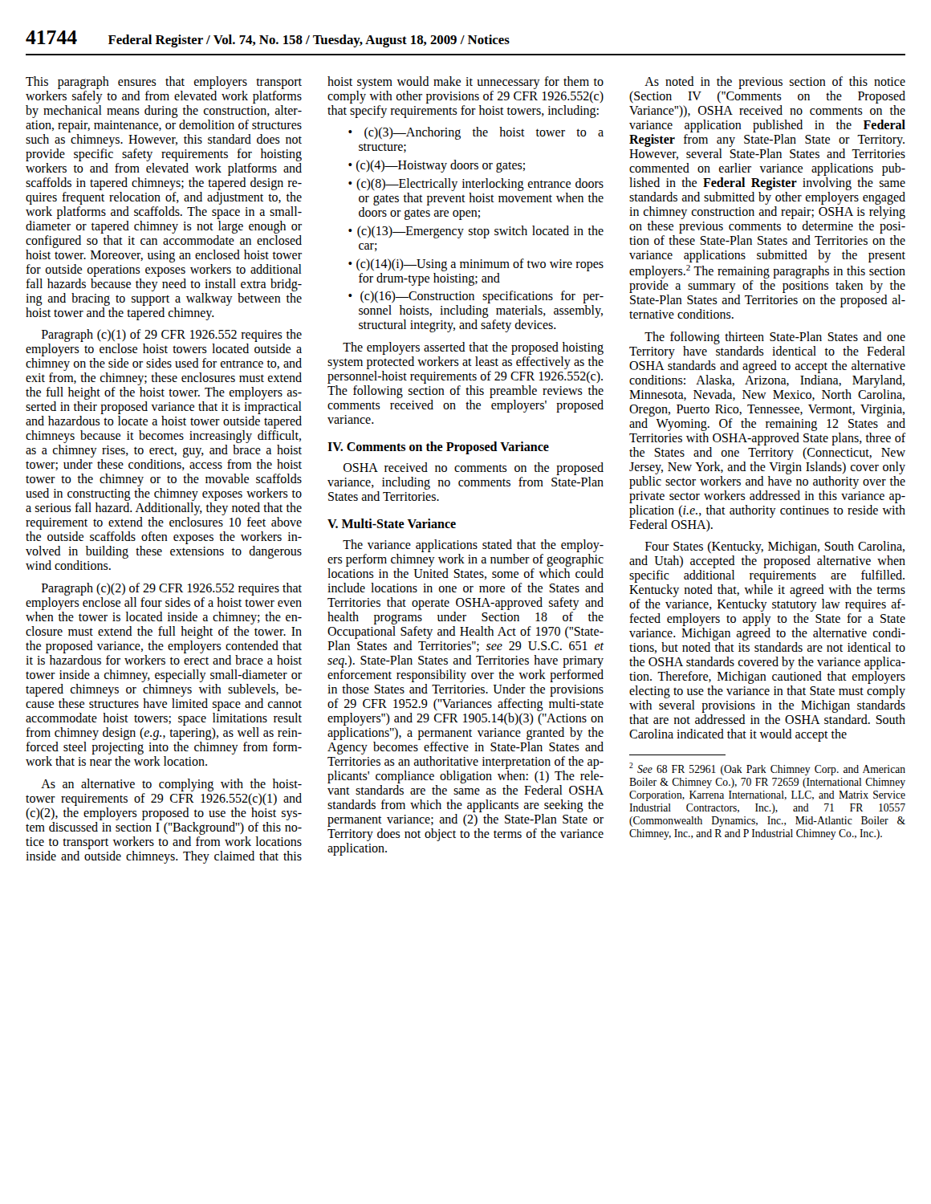41744 Federal Register / Vol. 74, No. 158 / Tuesday, August 18, 2009 / Notices
This paragraph ensures that employers transport workers safely to and from elevated work platforms by mechanical means during the construction, alteration, repair, maintenance, or demolition of structures such as chimneys. However, this standard does not provide specific safety requirements for hoisting workers to and from elevated work platforms and scaffolds in tapered chimneys; the tapered design requires frequent relocation of, and adjustment to, the work platforms and scaffolds. The space in a small-diameter or tapered chimney is not large enough or configured so that it can accommodate an enclosed hoist tower. Moreover, using an enclosed hoist tower for outside operations exposes workers to additional fall hazards because they need to install extra bridging and bracing to support a walkway between the hoist tower and the tapered chimney.
Paragraph (c)(1) of 29 CFR 1926.552 requires the employers to enclose hoist towers located outside a chimney on the side or sides used for entrance to, and exit from, the chimney; these enclosures must extend the full height of the hoist tower. The employers asserted in their proposed variance that it is impractical and hazardous to locate a hoist tower outside tapered chimneys because it becomes increasingly difficult, as a chimney rises, to erect, guy, and brace a hoist tower; under these conditions, access from the hoist tower to the chimney or to the movable scaffolds used in constructing the chimney exposes workers to a serious fall hazard. Additionally, they noted that the requirement to extend the enclosures 10 feet above the outside scaffolds often exposes the workers involved in building these extensions to dangerous wind conditions.
Paragraph (c)(2) of 29 CFR 1926.552 requires that employers enclose all four sides of a hoist tower even when the tower is located inside a chimney; the enclosure must extend the full height of the tower. In the proposed variance, the employers contended that it is hazardous for workers to erect and brace a hoist tower inside a chimney, especially small-diameter or tapered chimneys or chimneys with sublevels, because these structures have limited space and cannot accommodate hoist towers; space limitations result from chimney design (e.g., tapering), as well as reinforced steel projecting into the chimney from formwork that is near the work location.
As an alternative to complying with the hoist-tower requirements of 29 CFR 1926.552(c)(1) and (c)(2), the employers proposed to use the hoist system discussed in section I (''Background'') of this notice to transport workers to and from work locations inside and outside chimneys. They claimed that this hoist system would make it unnecessary for them to comply with other provisions of 29 CFR 1926.552(c) that specify requirements for hoist towers, including:
(c)(3)—Anchoring the hoist tower to a structure;
(c)(4)—Hoistway doors or gates;
(c)(8)—Electrically interlocking entrance doors or gates that prevent hoist movement when the doors or gates are open;
(c)(13)—Emergency stop switch located in the car;
(c)(14)(i)—Using a minimum of two wire ropes for drum-type hoisting; and
(c)(16)—Construction specifications for personnel hoists, including materials, assembly, structural integrity, and safety devices.
The employers asserted that the proposed hoisting system protected workers at least as effectively as the personnel-hoist requirements of 29 CFR 1926.552(c). The following section of this preamble reviews the comments received on the employers' proposed variance.
IV. Comments on the Proposed Variance
OSHA received no comments on the proposed variance, including no comments from State-Plan States and Territories.
V. Multi-State Variance
The variance applications stated that the employers perform chimney work in a number of geographic locations in the United States, some of which could include locations in one or more of the States and Territories that operate OSHA-approved safety and health programs under Section 18 of the Occupational Safety and Health Act of 1970 (''State-Plan States and Territories''; see 29 U.S.C. 651 et seq.). State-Plan States and Territories have primary enforcement responsibility over the work performed in those States and Territories. Under the provisions of 29 CFR 1952.9 (''Variances affecting multi-state employers'') and 29 CFR 1905.14(b)(3) (''Actions on applications''), a permanent variance granted by the Agency becomes effective in State-Plan States and Territories as an authoritative interpretation of the applicants' compliance obligation when: (1) The relevant standards are the same as the Federal OSHA standards from which the applicants are seeking the permanent variance; and (2) the State-Plan State or Territory does not object to the terms of the variance application.
As noted in the previous section of this notice (Section IV (''Comments on the Proposed Variance'')), OSHA received no comments on the variance application published in the Federal Register from any State-Plan State or Territory. However, several State-Plan States and Territories commented on earlier variance applications published in the Federal Register involving the same standards and submitted by other employers engaged in chimney construction and repair; OSHA is relying on these previous comments to determine the position of these State-Plan States and Territories on the variance applications submitted by the present employers.2 The remaining paragraphs in this section provide a summary of the positions taken by the State-Plan States and Territories on the proposed alternative conditions.
The following thirteen State-Plan States and one Territory have standards identical to the Federal OSHA standards and agreed to accept the alternative conditions: Alaska, Arizona, Indiana, Maryland, Minnesota, Nevada, New Mexico, North Carolina, Oregon, Puerto Rico, Tennessee, Vermont, Virginia, and Wyoming. Of the remaining 12 States and Territories with OSHA-approved State plans, three of the States and one Territory (Connecticut, New Jersey, New York, and the Virgin Islands) cover only public sector workers and have no authority over the private sector workers addressed in this variance application (i.e., that authority continues to reside with Federal OSHA).
Four States (Kentucky, Michigan, South Carolina, and Utah) accepted the proposed alternative when specific additional requirements are fulfilled. Kentucky noted that, while it agreed with the terms of the variance, Kentucky statutory law requires affected employers to apply to the State for a State variance. Michigan agreed to the alternative conditions, but noted that its standards are not identical to the OSHA standards covered by the variance application. Therefore, Michigan cautioned that employers electing to use the variance in that State must comply with several provisions in the Michigan standards that are not addressed in the OSHA standard. South Carolina indicated that it would accept the
2 See 68 FR 52961 (Oak Park Chimney Corp. and American Boiler & Chimney Co.), 70 FR 72659 (International Chimney Corporation, Karrena International, LLC, and Matrix Service Industrial Contractors, Inc.), and 71 FR 10557 (Commonwealth Dynamics, Inc., Mid-Atlantic Boiler & Chimney, Inc., and R and P Industrial Chimney Co., Inc.).